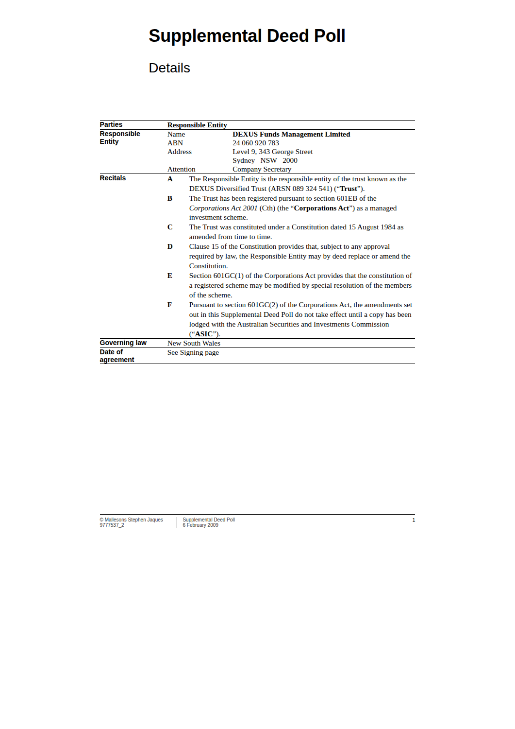Supplemental Deed Poll
Details
| Parties | Responsible Entity |
| Responsible Entity | / Name / DEXUS Funds Management Limited / / ABN / 24 060 920 783 / / Address / Level 9, 343 George Street Sydney NSW 2000 / / Attention / Company Secretary / |
| Recitals | / A / The Responsible Entity is the responsible entity of the trust known as the DEXUS Diversified Trust (ARSN 089 324 541) (“ Trust ”). / / B / The Trust has been registered pursuant to section 601EB of the Corporations Act 2001 (Cth) (the “ Corporations Act ”) as a managed investment scheme. / / C / The Trust was constituted under a Constitution dated 15 August 1984 as amended from time to time. / / D / Clause 15 of the Constitution provides that, subject to any approval required by law, the Responsible Entity may by deed replace or amend the Constitution. / / E / Section 601GC(1) of the Corporations Act provides that the constitution of a registered scheme may be modified by special resolution of the members of the scheme. / / F / Pursuant to section 601GC(2) of the Corporations Act, the amendments set out in this Supplemental Deed Poll do not take effect until a copy has been lodged with the Australian Securities and Investments Commission (“ ASIC ”). / |
| Governing law | New South Wales |
| Date of agreement | See Signing page |
| © Mallesons Stephen Jaques 9777537_2 | Supplemental Deed Poll 6 February 2009 | 1 |